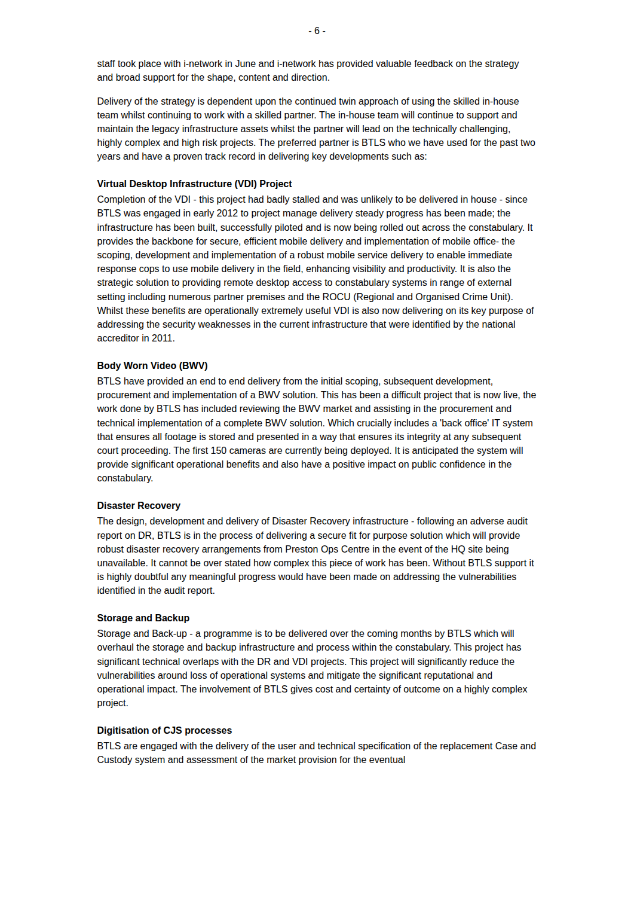- 6 -
staff took place with i-network in June and i-network has provided valuable feedback on the strategy and broad support for the shape, content and direction.
Delivery of the strategy is dependent upon the continued twin approach of using the skilled in-house team whilst continuing to work with a skilled partner. The in-house team will continue to support and maintain the legacy infrastructure assets whilst the partner will lead on the technically challenging, highly complex and high risk projects. The preferred partner is BTLS who we have used for the past two years and have a proven track record in delivering key developments such as:
Virtual Desktop Infrastructure (VDI) Project
Completion of the VDI - this project had badly stalled and was unlikely to be delivered in house - since BTLS was engaged in early 2012 to project manage delivery steady progress has been made; the infrastructure has been built, successfully piloted and is now being rolled out across the constabulary. It provides the backbone for secure, efficient mobile delivery and implementation of mobile office- the scoping, development and implementation of a robust mobile service delivery to enable immediate response cops to use mobile delivery in the field, enhancing visibility and productivity. It is also the strategic solution to providing remote desktop access to constabulary systems in range of external setting including numerous partner premises and the ROCU (Regional and Organised Crime Unit). Whilst these benefits are operationally extremely useful VDI is also now delivering on its key purpose of addressing the security weaknesses in the current infrastructure that were identified by the national accreditor in 2011.
Body Worn Video (BWV)
BTLS have provided an end to end delivery from the initial scoping, subsequent development, procurement and implementation of a BWV solution. This has been a difficult project that is now live, the work done by BTLS has included reviewing the BWV market and assisting in the procurement and technical implementation of a complete BWV solution. Which crucially includes a 'back office' IT system that ensures all footage is stored and presented in a way that ensures its integrity at any subsequent court proceeding. The first 150 cameras are currently being deployed. It is anticipated the system will provide significant operational benefits and also have a positive impact on public confidence in the constabulary.
Disaster Recovery
The design, development and delivery of Disaster Recovery infrastructure - following an adverse audit report on DR, BTLS is in the process of delivering a secure fit for purpose solution which will provide robust disaster recovery arrangements from Preston Ops Centre in the event of the HQ site being unavailable. It cannot be over stated how complex this piece of work has been. Without BTLS support it is highly doubtful any meaningful progress would have been made on addressing the vulnerabilities identified in the audit report.
Storage and Backup
Storage and Back-up - a programme is to be delivered over the coming months by BTLS which will overhaul the storage and backup infrastructure and process within the constabulary. This project has significant technical overlaps with the DR and VDI projects. This project will significantly reduce the vulnerabilities around loss of operational systems and mitigate the significant reputational and operational impact. The involvement of BTLS gives cost and certainty of outcome on a highly complex project.
Digitisation of CJS processes
BTLS are engaged with the delivery of the user and technical specification of the replacement Case and Custody system and assessment of the market provision for the eventual